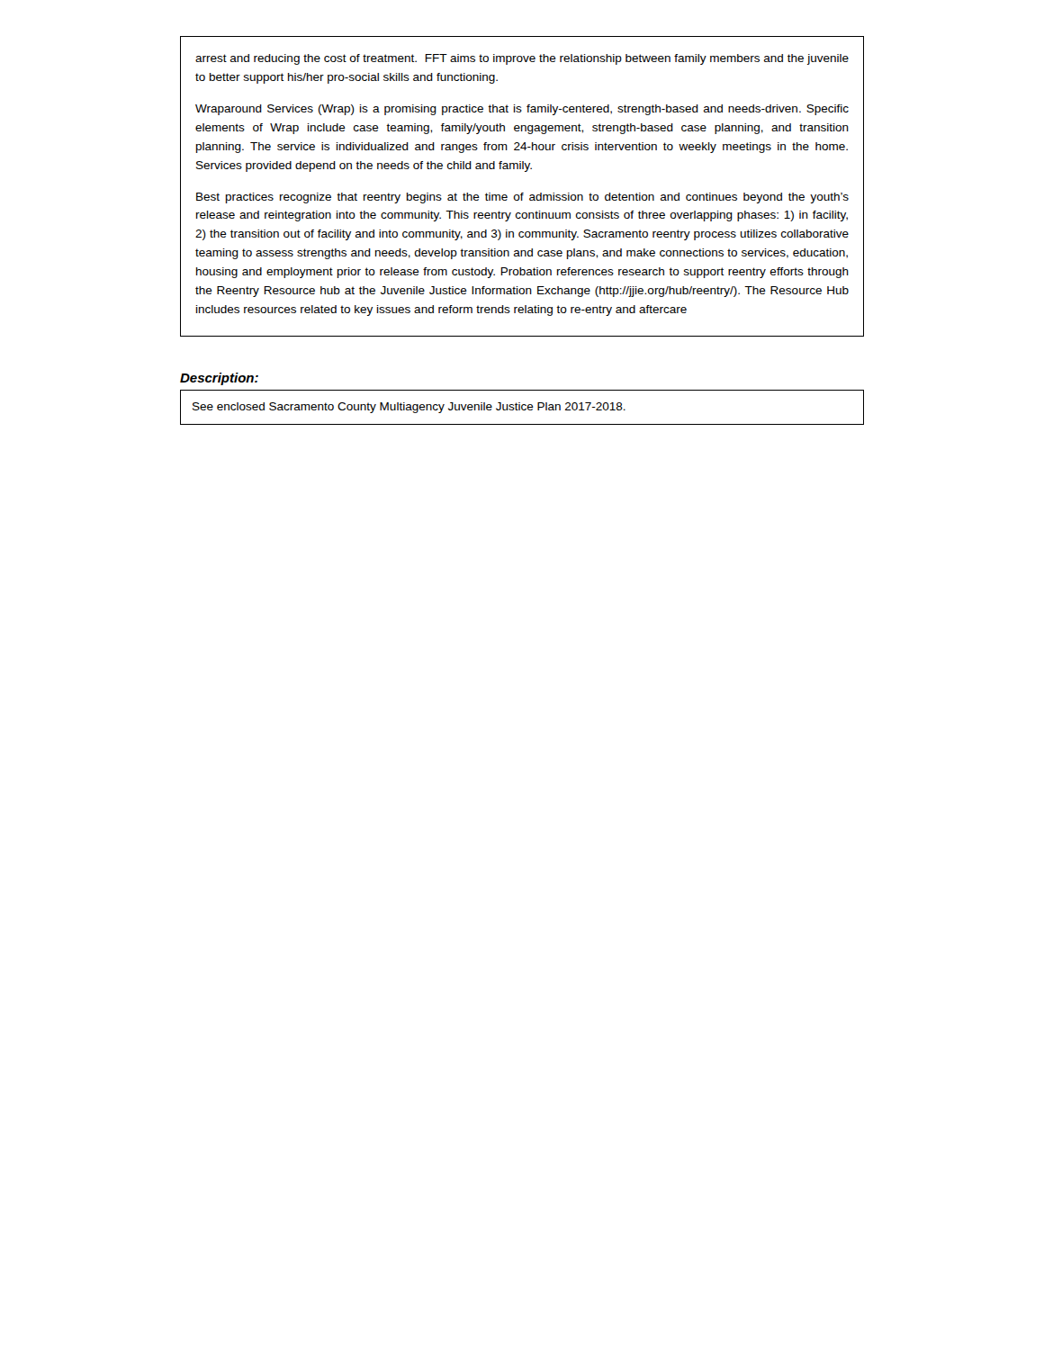arrest and reducing the cost of treatment. FFT aims to improve the relationship between family members and the juvenile to better support his/her pro-social skills and functioning.
Wraparound Services (Wrap) is a promising practice that is family-centered, strength-based and needs-driven. Specific elements of Wrap include case teaming, family/youth engagement, strength-based case planning, and transition planning. The service is individualized and ranges from 24-hour crisis intervention to weekly meetings in the home. Services provided depend on the needs of the child and family.
Best practices recognize that reentry begins at the time of admission to detention and continues beyond the youth’s release and reintegration into the community. This reentry continuum consists of three overlapping phases: 1) in facility, 2) the transition out of facility and into community, and 3) in community. Sacramento reentry process utilizes collaborative teaming to assess strengths and needs, develop transition and case plans, and make connections to services, education, housing and employment prior to release from custody. Probation references research to support reentry efforts through the Reentry Resource hub at the Juvenile Justice Information Exchange (http://jjie.org/hub/reentry/). The Resource Hub includes resources related to key issues and reform trends relating to re-entry and aftercare
Description:
See enclosed Sacramento County Multiagency Juvenile Justice Plan 2017-2018.